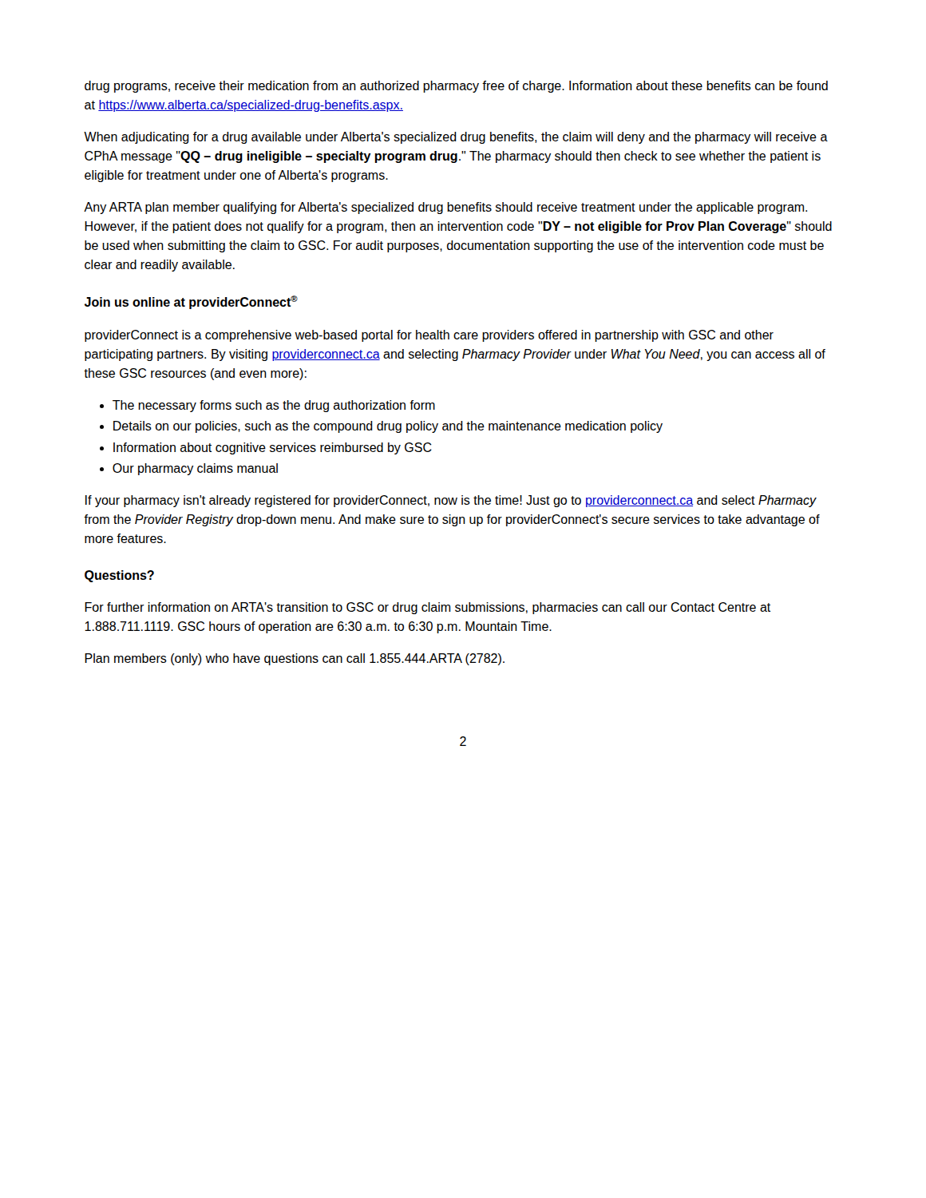drug programs, receive their medication from an authorized pharmacy free of charge. Information about these benefits can be found at https://www.alberta.ca/specialized-drug-benefits.aspx.
When adjudicating for a drug available under Alberta's specialized drug benefits, the claim will deny and the pharmacy will receive a CPhA message "QQ – drug ineligible – specialty program drug." The pharmacy should then check to see whether the patient is eligible for treatment under one of Alberta's programs.
Any ARTA plan member qualifying for Alberta's specialized drug benefits should receive treatment under the applicable program. However, if the patient does not qualify for a program, then an intervention code "DY – not eligible for Prov Plan Coverage" should be used when submitting the claim to GSC. For audit purposes, documentation supporting the use of the intervention code must be clear and readily available.
Join us online at providerConnect®
providerConnect is a comprehensive web-based portal for health care providers offered in partnership with GSC and other participating partners. By visiting providerconnect.ca and selecting Pharmacy Provider under What You Need, you can access all of these GSC resources (and even more):
The necessary forms such as the drug authorization form
Details on our policies, such as the compound drug policy and the maintenance medication policy
Information about cognitive services reimbursed by GSC
Our pharmacy claims manual
If your pharmacy isn't already registered for providerConnect, now is the time! Just go to providerconnect.ca and select Pharmacy from the Provider Registry drop-down menu. And make sure to sign up for providerConnect's secure services to take advantage of more features.
Questions?
For further information on ARTA's transition to GSC or drug claim submissions, pharmacies can call our Contact Centre at 1.888.711.1119. GSC hours of operation are 6:30 a.m. to 6:30 p.m. Mountain Time.
Plan members (only) who have questions can call 1.855.444.ARTA (2782).
2